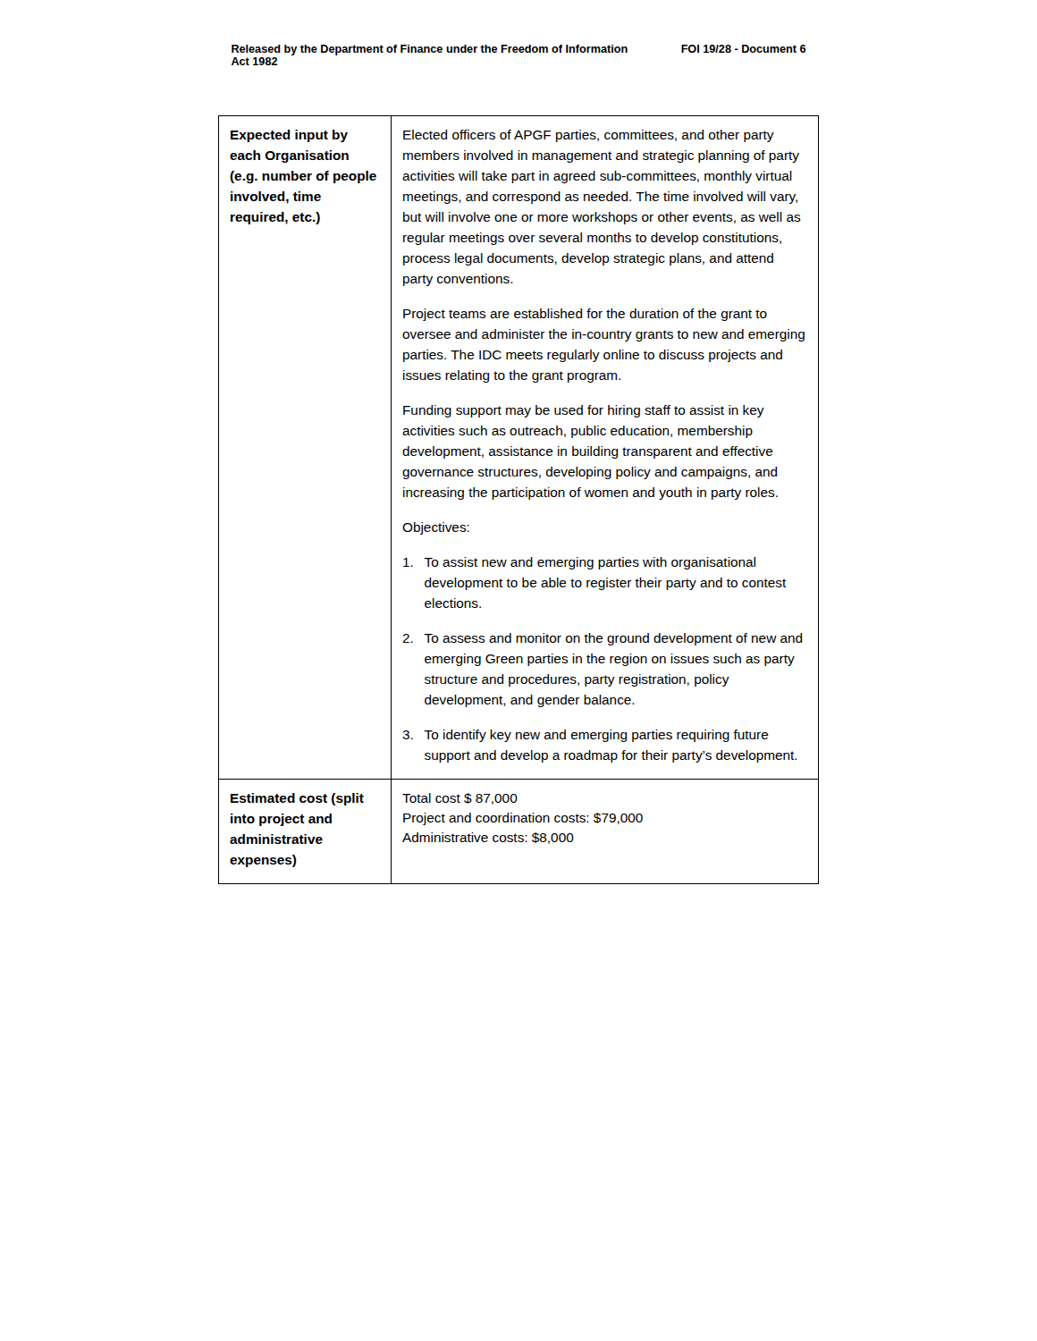Released by the Department of Finance under the Freedom of Information Act 1982
FOI 19/28 - Document 6
| Expected input by each Organisation (e.g. number of people involved, time required, etc.) | Elected officers of APGF parties, committees, and other party members involved in management and strategic planning of party activities will take part in agreed sub-committees, monthly virtual meetings, and correspond as needed. The time involved will vary, but will involve one or more workshops or other events, as well as regular meetings over several months to develop constitutions, process legal documents, develop strategic plans, and attend party conventions. Project teams are established for the duration of the grant to oversee and administer the in-country grants to new and emerging parties. The IDC meets regularly online to discuss projects and issues relating to the grant program. Funding support may be used for hiring staff to assist in key activities such as outreach, public education, membership development, assistance in building transparent and effective governance structures, developing policy and campaigns, and increasing the participation of women and youth in party roles. Objectives: 1. To assist new and emerging parties with organisational development to be able to register their party and to contest elections. 2. To assess and monitor on the ground development of new and emerging Green parties in the region on issues such as party structure and procedures, party registration, policy development, and gender balance. 3. To identify key new and emerging parties requiring future support and develop a roadmap for their party’s development. |
| Estimated cost (split into project and administrative expenses) | Total cost $ 87,000 Project and coordination costs: $79,000 Administrative costs: $8,000 |